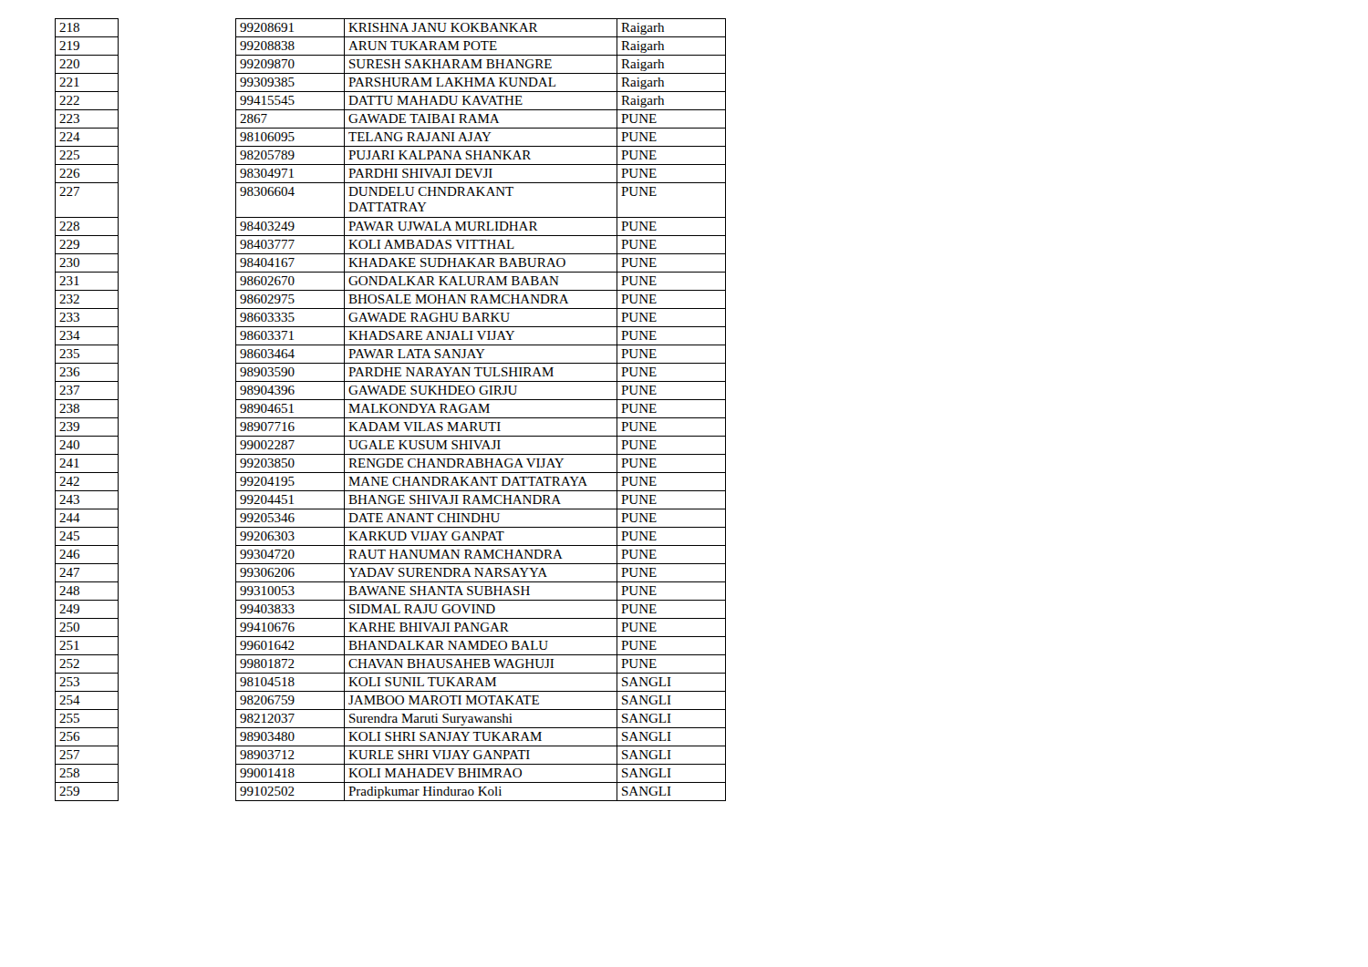| 218 | | 99208691 | KRISHNA JANU KOKBANKAR | Raigarh |
| 219 | | 99208838 | ARUN TUKARAM POTE | Raigarh |
| 220 | | 99209870 | SURESH SAKHARAM BHANGRE | Raigarh |
| 221 | | 99309385 | PARSHURAM LAKHMA KUNDAL | Raigarh |
| 222 | | 99415545 | DATTU MAHADU KAVATHE | Raigarh |
| 223 | | 2867 | GAWADE TAIBAI RAMA | PUNE |
| 224 | | 98106095 | TELANG RAJANI AJAY | PUNE |
| 225 | | 98205789 | PUJARI KALPANA SHANKAR | PUNE |
| 226 | | 98304971 | PARDHI SHIVAJI DEVJI | PUNE |
| 227 | | 98306604 | DUNDELU CHNDRAKANT DATTATRAY | PUNE |
| 228 | | 98403249 | PAWAR UJWALA MURLIDHAR | PUNE |
| 229 | | 98403777 | KOLI AMBADAS VITTHAL | PUNE |
| 230 | | 98404167 | KHADAKE SUDHAKAR BABURAO | PUNE |
| 231 | | 98602670 | GONDALKAR KALURAM BABAN | PUNE |
| 232 | | 98602975 | BHOSALE MOHAN RAMCHANDRA | PUNE |
| 233 | | 98603335 | GAWADE RAGHU BARKU | PUNE |
| 234 | | 98603371 | KHADSARE ANJALI VIJAY | PUNE |
| 235 | | 98603464 | PAWAR LATA SANJAY | PUNE |
| 236 | | 98903590 | PARDHE NARAYAN TULSHIRAM | PUNE |
| 237 | | 98904396 | GAWADE SUKHDEO GIRJU | PUNE |
| 238 | | 98904651 | MALKONDYA RAGAM | PUNE |
| 239 | | 98907716 | KADAM VILAS MARUTI | PUNE |
| 240 | | 99002287 | UGALE KUSUM SHIVAJI | PUNE |
| 241 | | 99203850 | RENGDE CHANDRABHAGA VIJAY | PUNE |
| 242 | | 99204195 | MANE CHANDRAKANT DATTATRAYA | PUNE |
| 243 | | 99204451 | BHANGE SHIVAJI RAMCHANDRA | PUNE |
| 244 | | 99205346 | DATE ANANT CHINDHU | PUNE |
| 245 | | 99206303 | KARKUD VIJAY GANPAT | PUNE |
| 246 | | 99304720 | RAUT HANUMAN RAMCHANDRA | PUNE |
| 247 | | 99306206 | YADAV SURENDRA NARSAYYA | PUNE |
| 248 | | 99310053 | BAWANE SHANTA SUBHASH | PUNE |
| 249 | | 99403833 | SIDMAL RAJU GOVIND | PUNE |
| 250 | | 99410676 | KARHE BHIVAJI PANGAR | PUNE |
| 251 | | 99601642 | BHANDALKAR NAMDEO BALU | PUNE |
| 252 | | 99801872 | CHAVAN BHAUSAHEB WAGHUJI | PUNE |
| 253 | | 98104518 | KOLI SUNIL TUKARAM | SANGLI |
| 254 | | 98206759 | JAMBOO MAROTI MOTAKATE | SANGLI |
| 255 | | 98212037 | Surendra Maruti Suryawanshi | SANGLI |
| 256 | | 98903480 | KOLI SHRI SANJAY TUKARAM | SANGLI |
| 257 | | 98903712 | KURLE SHRI VIJAY GANPATI | SANGLI |
| 258 | | 99001418 | KOLI MAHADEV BHIMRAO | SANGLI |
| 259 | | 99102502 | Pradipkumar Hindurao Koli | SANGLI |